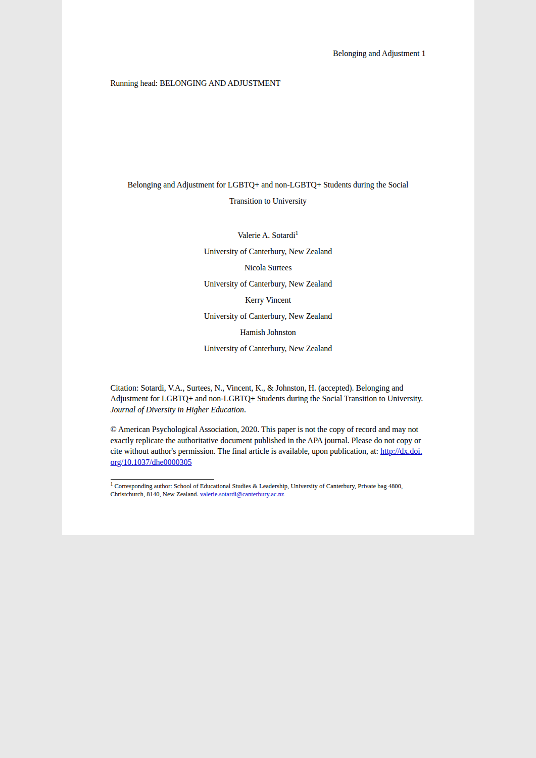Belonging and Adjustment 1
Running head: BELONGING AND ADJUSTMENT
Belonging and Adjustment for LGBTQ+ and non-LGBTQ+ Students during the Social Transition to University
Valerie A. Sotardi1
University of Canterbury, New Zealand
Nicola Surtees
University of Canterbury, New Zealand
Kerry Vincent
University of Canterbury, New Zealand
Hamish Johnston
University of Canterbury, New Zealand
Citation: Sotardi, V.A., Surtees, N., Vincent, K., & Johnston, H. (accepted). Belonging and Adjustment for LGBTQ+ and non-LGBTQ+ Students during the Social Transition to University. Journal of Diversity in Higher Education.
© American Psychological Association, 2020. This paper is not the copy of record and may not exactly replicate the authoritative document published in the APA journal. Please do not copy or cite without author's permission. The final article is available, upon publication, at: http://dx.doi.org/10.1037/dhe0000305
1 Corresponding author: School of Educational Studies & Leadership, University of Canterbury, Private bag 4800, Christchurch, 8140, New Zealand. valerie.sotardi@canterbury.ac.nz